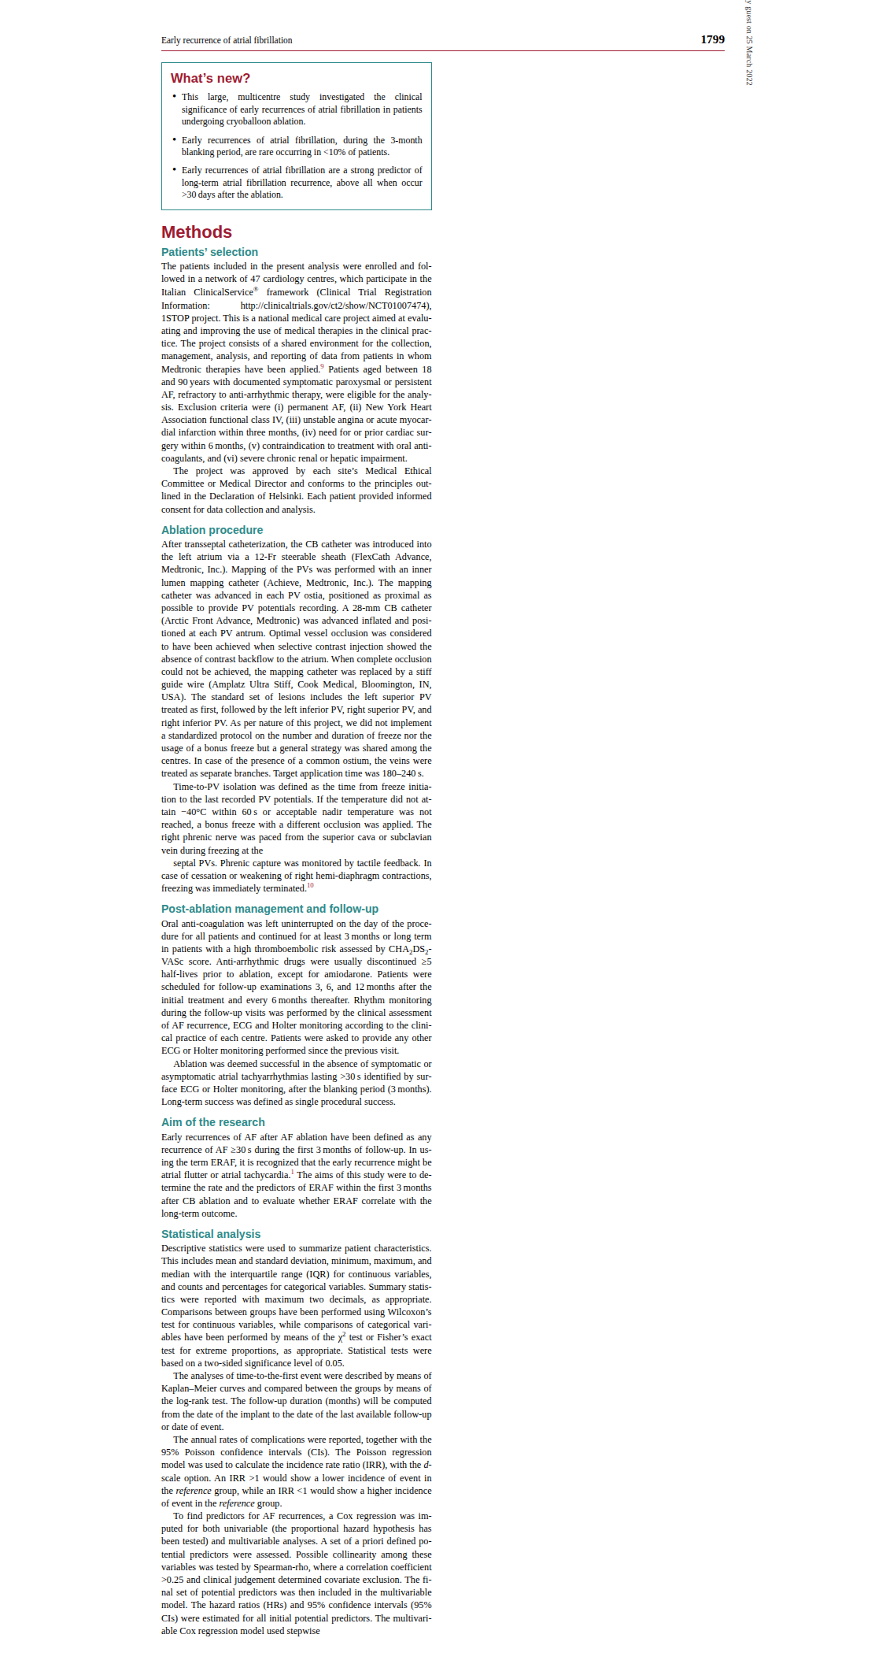Early recurrence of atrial fibrillation 1799
Downloaded from https://academic.oup.com/europace/article/22/12/1798/5917271 by guest on 25 March 2022
What’s new?
This large, multicentre study investigated the clinical significance of early recurrences of atrial fibrillation in patients undergoing cryoballoon ablation.
Early recurrences of atrial fibrillation, during the 3-month blanking period, are rare occurring in <10% of patients.
Early recurrences of atrial fibrillation are a strong predictor of long-term atrial fibrillation recurrence, above all when occur >30 days after the ablation.
Methods
Patients’ selection
The patients included in the present analysis were enrolled and followed in a network of 47 cardiology centres, which participate in the Italian ClinicalService® framework (Clinical Trial Registration Information: http://clinicaltrials.gov/ct2/show/NCT01007474), 1STOP project. This is a national medical care project aimed at evaluating and improving the use of medical therapies in the clinical practice. The project consists of a shared environment for the collection, management, analysis, and reporting of data from patients in whom Medtronic therapies have been applied.9 Patients aged between 18 and 90 years with documented symptomatic paroxysmal or persistent AF, refractory to anti-arrhythmic therapy, were eligible for the analysis. Exclusion criteria were (i) permanent AF, (ii) New York Heart Association functional class IV, (iii) unstable angina or acute myocardial infarction within three months, (iv) need for or prior cardiac surgery within 6 months, (v) contraindication to treatment with oral anti-coagulants, and (vi) severe chronic renal or hepatic impairment.
The project was approved by each site’s Medical Ethical Committee or Medical Director and conforms to the principles outlined in the Declaration of Helsinki. Each patient provided informed consent for data collection and analysis.
Ablation procedure
After transseptal catheterization, the CB catheter was introduced into the left atrium via a 12-Fr steerable sheath (FlexCath Advance, Medtronic, Inc.). Mapping of the PVs was performed with an inner lumen mapping catheter (Achieve, Medtronic, Inc.). The mapping catheter was advanced in each PV ostia, positioned as proximal as possible to provide PV potentials recording. A 28-mm CB catheter (Arctic Front Advance, Medtronic) was advanced inflated and positioned at each PV antrum. Optimal vessel occlusion was considered to have been achieved when selective contrast injection showed the absence of contrast backflow to the atrium. When complete occlusion could not be achieved, the mapping catheter was replaced by a stiff guide wire (Amplatz Ultra Stiff, Cook Medical, Bloomington, IN, USA). The standard set of lesions includes the left superior PV treated as first, followed by the left inferior PV, right superior PV, and right inferior PV. As per nature of this project, we did not implement a standardized protocol on the number and duration of freeze nor the usage of a bonus freeze but a general strategy was shared among the centres. In case of the presence of a common ostium, the veins were treated as separate branches. Target application time was 180–240 s.
Time-to-PV isolation was defined as the time from freeze initiation to the last recorded PV potentials. If the temperature did not attain −40°C within 60 s or acceptable nadir temperature was not reached, a bonus freeze with a different occlusion was applied. The right phrenic nerve was paced from the superior cava or subclavian vein during freezing at the
septal PVs. Phrenic capture was monitored by tactile feedback. In case of cessation or weakening of right hemi-diaphragm contractions, freezing was immediately terminated.10
Post-ablation management and follow-up
Oral anti-coagulation was left uninterrupted on the day of the procedure for all patients and continued for at least 3 months or long term in patients with a high thromboembolic risk assessed by CHA2DS2-VASc score. Anti-arrhythmic drugs were usually discontinued ≥5 half-lives prior to ablation, except for amiodarone. Patients were scheduled for follow-up examinations 3, 6, and 12 months after the initial treatment and every 6 months thereafter. Rhythm monitoring during the follow-up visits was performed by the clinical assessment of AF recurrence, ECG and Holter monitoring according to the clinical practice of each centre. Patients were asked to provide any other ECG or Holter monitoring performed since the previous visit.
Ablation was deemed successful in the absence of symptomatic or asymptomatic atrial tachyarrhythmias lasting >30 s identified by surface ECG or Holter monitoring, after the blanking period (3 months). Long-term success was defined as single procedural success.
Aim of the research
Early recurrences of AF after AF ablation have been defined as any recurrence of AF ≥30 s during the first 3 months of follow-up. In using the term ERAF, it is recognized that the early recurrence might be atrial flutter or atrial tachycardia.1 The aims of this study were to determine the rate and the predictors of ERAF within the first 3 months after CB ablation and to evaluate whether ERAF correlate with the long-term outcome.
Statistical analysis
Descriptive statistics were used to summarize patient characteristics. This includes mean and standard deviation, minimum, maximum, and median with the interquartile range (IQR) for continuous variables, and counts and percentages for categorical variables. Summary statistics were reported with maximum two decimals, as appropriate. Comparisons between groups have been performed using Wilcoxon’s test for continuous variables, while comparisons of categorical variables have been performed by means of the χ2 test or Fisher’s exact test for extreme proportions, as appropriate. Statistical tests were based on a two-sided significance level of 0.05.
The analyses of time-to-the-first event were described by means of Kaplan–Meier curves and compared between the groups by means of the log-rank test. The follow-up duration (months) will be computed from the date of the implant to the date of the last available follow-up or date of event.
The annual rates of complications were reported, together with the 95% Poisson confidence intervals (CIs). The Poisson regression model was used to calculate the incidence rate ratio (IRR), with the d-scale option. An IRR >1 would show a lower incidence of event in the reference group, while an IRR <1 would show a higher incidence of event in the reference group.
To find predictors for AF recurrences, a Cox regression was imputed for both univariable (the proportional hazard hypothesis has been tested) and multivariable analyses. A set of a priori defined potential predictors were assessed. Possible collinearity among these variables was tested by Spearman-rho, where a correlation coefficient >0.25 and clinical judgement determined covariate exclusion. The final set of potential predictors was then included in the multivariable model. The hazard ratios (HRs) and 95% confidence intervals (95% CIs) were estimated for all initial potential predictors. The multivariable Cox regression model used stepwise